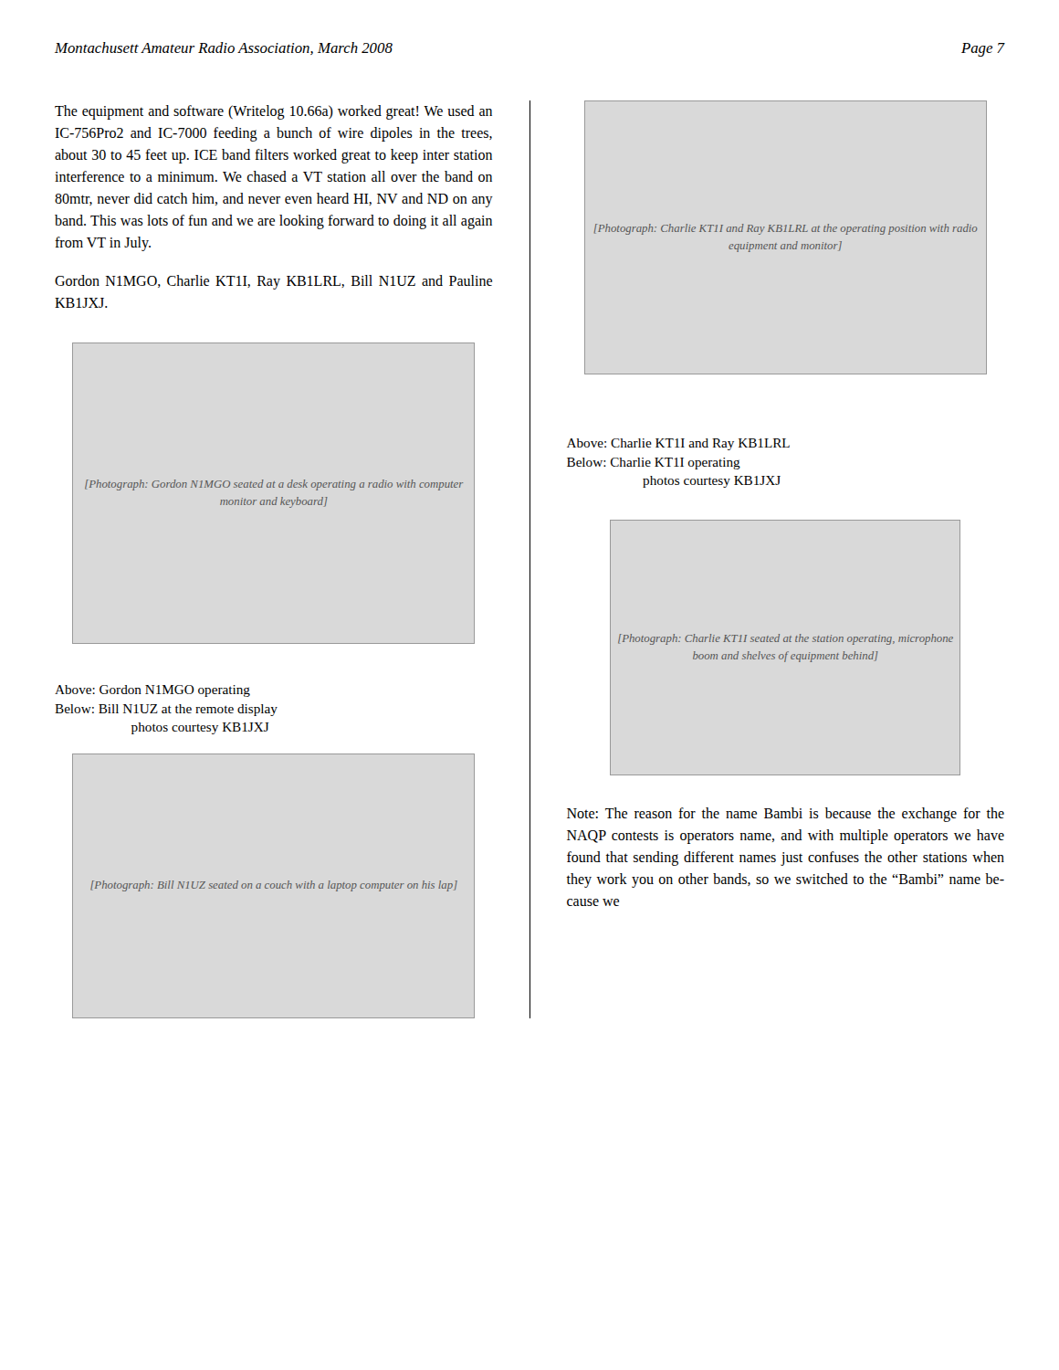Montachusett Amateur Radio Association, March 2008 Page 7
The equipment and software (Writelog 10.66a) worked great! We used an IC-756Pro2 and IC-7000 feeding a bunch of wire dipoles in the trees, about 30 to 45 feet up. ICE band filters worked great to keep inter station interference to a minimum. We chased a VT station all over the band on 80mtr, never did catch him, and never even heard HI, NV and ND on any band. This was lots of fun and we are looking forward to doing it all again from VT in July.
Gordon N1MGO, Charlie KT1I, Ray KB1LRL, Bill N1UZ and Pauline KB1JXJ.
[Photograph: Gordon N1MGO seated at a desk operating a radio with computer monitor and keyboard]
Above: Gordon N1MGO operating
Below: Bill N1UZ at the remote display
photos courtesy KB1JXJ
[Photograph: Bill N1UZ seated on a couch with a laptop computer on his lap]
[Photograph: Charlie KT1I and Ray KB1LRL at the operating position with radio equipment and monitor]
Above: Charlie KT1I and Ray KB1LRL
Below: Charlie KT1I operating
photos courtesy KB1JXJ
[Photograph: Charlie KT1I seated at the station operating, microphone boom and shelves of equipment behind]
Note: The reason for the name Bambi is because the exchange for the NAQP contests is operators name, and with multiple operators we have found that sending different names just confuses the other stations when they work you on other bands, so we switched to the “Bambi” name because we